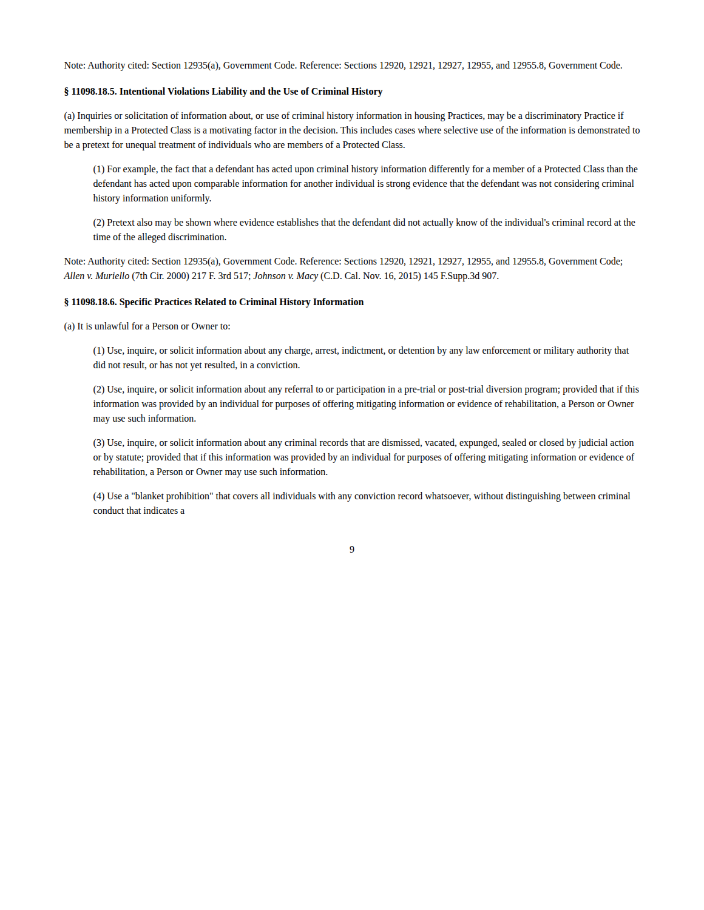Note: Authority cited: Section 12935(a), Government Code. Reference: Sections 12920, 12921, 12927, 12955, and 12955.8, Government Code.
§ 11098.18.5. Intentional Violations Liability and the Use of Criminal History
(a) Inquiries or solicitation of information about, or use of criminal history information in housing Practices, may be a discriminatory Practice if membership in a Protected Class is a motivating factor in the decision. This includes cases where selective use of the information is demonstrated to be a pretext for unequal treatment of individuals who are members of a Protected Class.
(1) For example, the fact that a defendant has acted upon criminal history information differently for a member of a Protected Class than the defendant has acted upon comparable information for another individual is strong evidence that the defendant was not considering criminal history information uniformly.
(2) Pretext also may be shown where evidence establishes that the defendant did not actually know of the individual's criminal record at the time of the alleged discrimination.
Note: Authority cited: Section 12935(a), Government Code. Reference: Sections 12920, 12921, 12927, 12955, and 12955.8, Government Code; Allen v. Muriello (7th Cir. 2000) 217 F. 3rd 517; Johnson v. Macy (C.D. Cal. Nov. 16, 2015) 145 F.Supp.3d 907.
§ 11098.18.6. Specific Practices Related to Criminal History Information
(a) It is unlawful for a Person or Owner to:
(1) Use, inquire, or solicit information about any charge, arrest, indictment, or detention by any law enforcement or military authority that did not result, or has not yet resulted, in a conviction.
(2) Use, inquire, or solicit information about any referral to or participation in a pre-trial or post-trial diversion program; provided that if this information was provided by an individual for purposes of offering mitigating information or evidence of rehabilitation, a Person or Owner may use such information.
(3) Use, inquire, or solicit information about any criminal records that are dismissed, vacated, expunged, sealed or closed by judicial action or by statute; provided that if this information was provided by an individual for purposes of offering mitigating information or evidence of rehabilitation, a Person or Owner may use such information.
(4) Use a "blanket prohibition" that covers all individuals with any conviction record whatsoever, without distinguishing between criminal conduct that indicates a
9